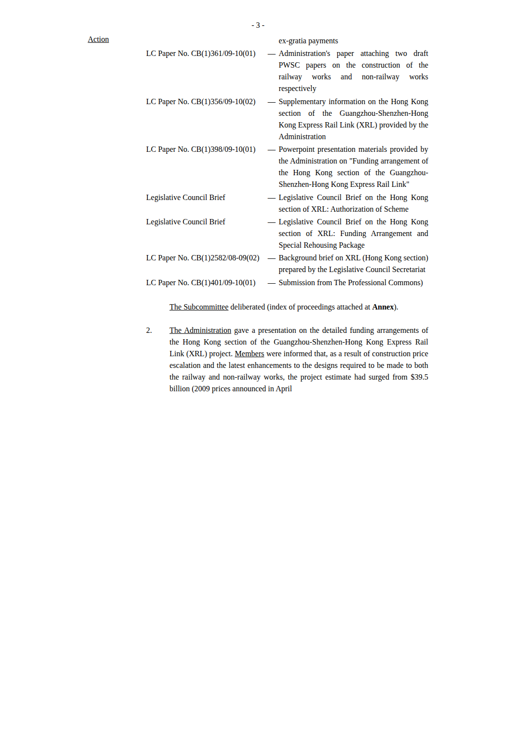- 3 -
Action
| | | ex-gratia payments |
| LC Paper No. CB(1)361/09-10(01) | — | Administration's paper attaching two draft PWSC papers on the construction of the railway works and non-railway works respectively |
| LC Paper No. CB(1)356/09-10(02) | — | Supplementary information on the Hong Kong section of the Guangzhou-Shenzhen-Hong Kong Express Rail Link (XRL) provided by the Administration |
| LC Paper No. CB(1)398/09-10(01) | — | Powerpoint presentation materials provided by the Administration on "Funding arrangement of the Hong Kong section of the Guangzhou-Shenzhen-Hong Kong Express Rail Link" |
| Legislative Council Brief | — | Legislative Council Brief on the Hong Kong section of XRL: Authorization of Scheme |
| Legislative Council Brief | — | Legislative Council Brief on the Hong Kong section of XRL: Funding Arrangement and Special Rehousing Package |
| LC Paper No. CB(1)2582/08-09(02) | — | Background brief on XRL (Hong Kong section) prepared by the Legislative Council Secretariat |
| LC Paper No. CB(1)401/09-10(01) | — | Submission from The Professional Commons) |
The Subcommittee deliberated (index of proceedings attached at Annex).
2.
The Administration gave a presentation on the detailed funding arrangements of the Hong Kong section of the Guangzhou-Shenzhen-Hong Kong Express Rail Link (XRL) project. Members were informed that, as a result of construction price escalation and the latest enhancements to the designs required to be made to both the railway and non-railway works, the project estimate had surged from $39.5 billion (2009 prices announced in April